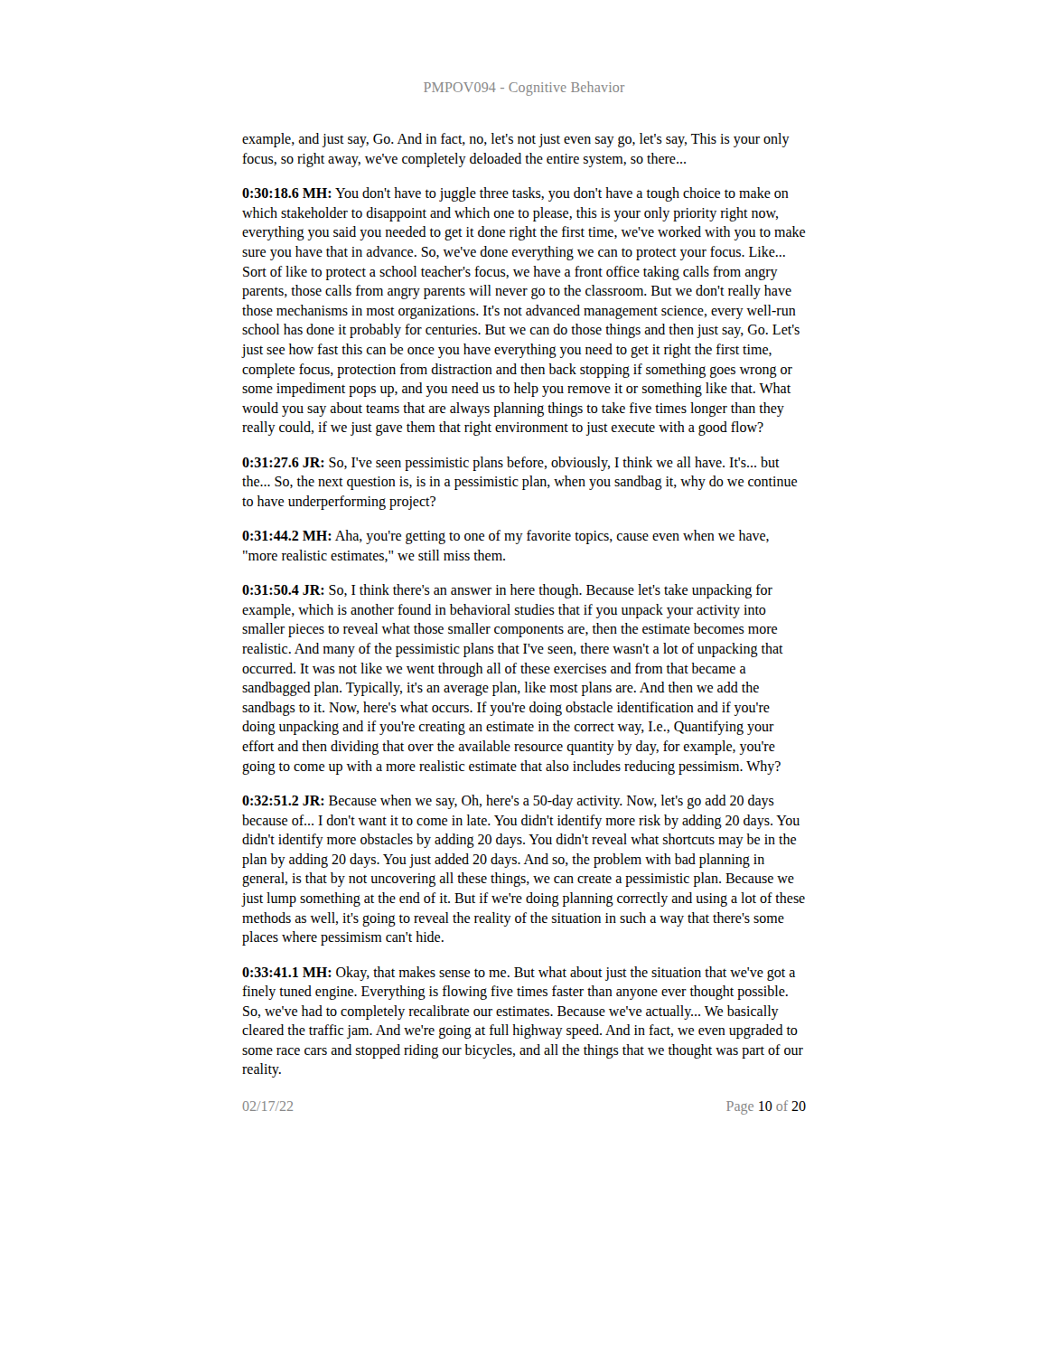PMPOV094 - Cognitive Behavior
example, and just say, Go. And in fact, no, let's not just even say go, let's say, This is your only focus, so right away, we've completely deloaded the entire system, so there...
0:30:18.6 MH: You don't have to juggle three tasks, you don't have a tough choice to make on which stakeholder to disappoint and which one to please, this is your only priority right now, everything you said you needed to get it done right the first time, we've worked with you to make sure you have that in advance. So, we've done everything we can to protect your focus. Like... Sort of like to protect a school teacher's focus, we have a front office taking calls from angry parents, those calls from angry parents will never go to the classroom. But we don't really have those mechanisms in most organizations. It's not advanced management science, every well-run school has done it probably for centuries. But we can do those things and then just say, Go. Let's just see how fast this can be once you have everything you need to get it right the first time, complete focus, protection from distraction and then back stopping if something goes wrong or some impediment pops up, and you need us to help you remove it or something like that. What would you say about teams that are always planning things to take five times longer than they really could, if we just gave them that right environment to just execute with a good flow?
0:31:27.6 JR: So, I've seen pessimistic plans before, obviously, I think we all have. It's... but the... So, the next question is, is in a pessimistic plan, when you sandbag it, why do we continue to have underperforming project?
0:31:44.2 MH: Aha, you're getting to one of my favorite topics, cause even when we have, "more realistic estimates," we still miss them.
0:31:50.4 JR: So, I think there's an answer in here though. Because let's take unpacking for example, which is another found in behavioral studies that if you unpack your activity into smaller pieces to reveal what those smaller components are, then the estimate becomes more realistic. And many of the pessimistic plans that I've seen, there wasn't a lot of unpacking that occurred. It was not like we went through all of these exercises and from that became a sandbagged plan. Typically, it's an average plan, like most plans are. And then we add the sandbags to it. Now, here's what occurs. If you're doing obstacle identification and if you're doing unpacking and if you're creating an estimate in the correct way, I.e., Quantifying your effort and then dividing that over the available resource quantity by day, for example, you're going to come up with a more realistic estimate that also includes reducing pessimism. Why?
0:32:51.2 JR: Because when we say, Oh, here's a 50-day activity. Now, let's go add 20 days because of... I don't want it to come in late. You didn't identify more risk by adding 20 days. You didn't identify more obstacles by adding 20 days. You didn't reveal what shortcuts may be in the plan by adding 20 days. You just added 20 days. And so, the problem with bad planning in general, is that by not uncovering all these things, we can create a pessimistic plan. Because we just lump something at the end of it. But if we're doing planning correctly and using a lot of these methods as well, it's going to reveal the reality of the situation in such a way that there's some places where pessimism can't hide.
0:33:41.1 MH: Okay, that makes sense to me. But what about just the situation that we've got a finely tuned engine. Everything is flowing five times faster than anyone ever thought possible. So, we've had to completely recalibrate our estimates. Because we've actually... We basically cleared the traffic jam. And we're going at full highway speed. And in fact, we even upgraded to some race cars and stopped riding our bicycles, and all the things that we thought was part of our reality.
02/17/22 Page 10 of 20